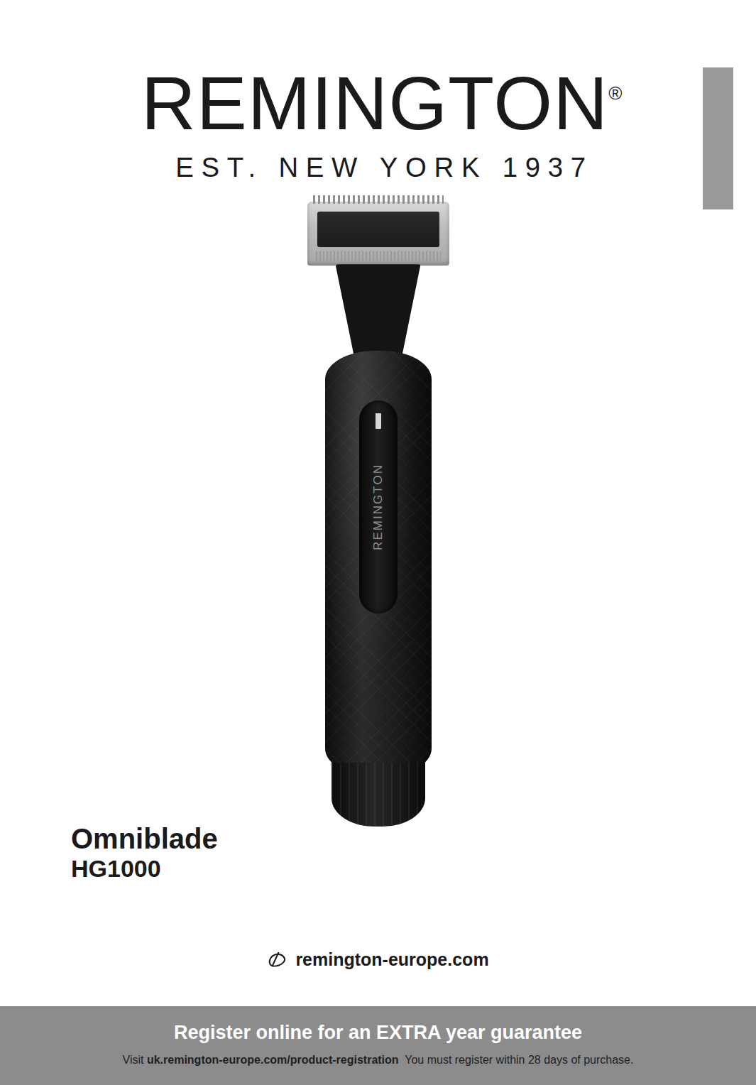REMINGTON®
EST. NEW YORK 1937
REMINGTON
Omniblade
HG1000
remington-europe.com
Register online for an EXTRA year guarantee
Visit uk.remington-europe.com/product-registration You must register within 28 days of purchase.